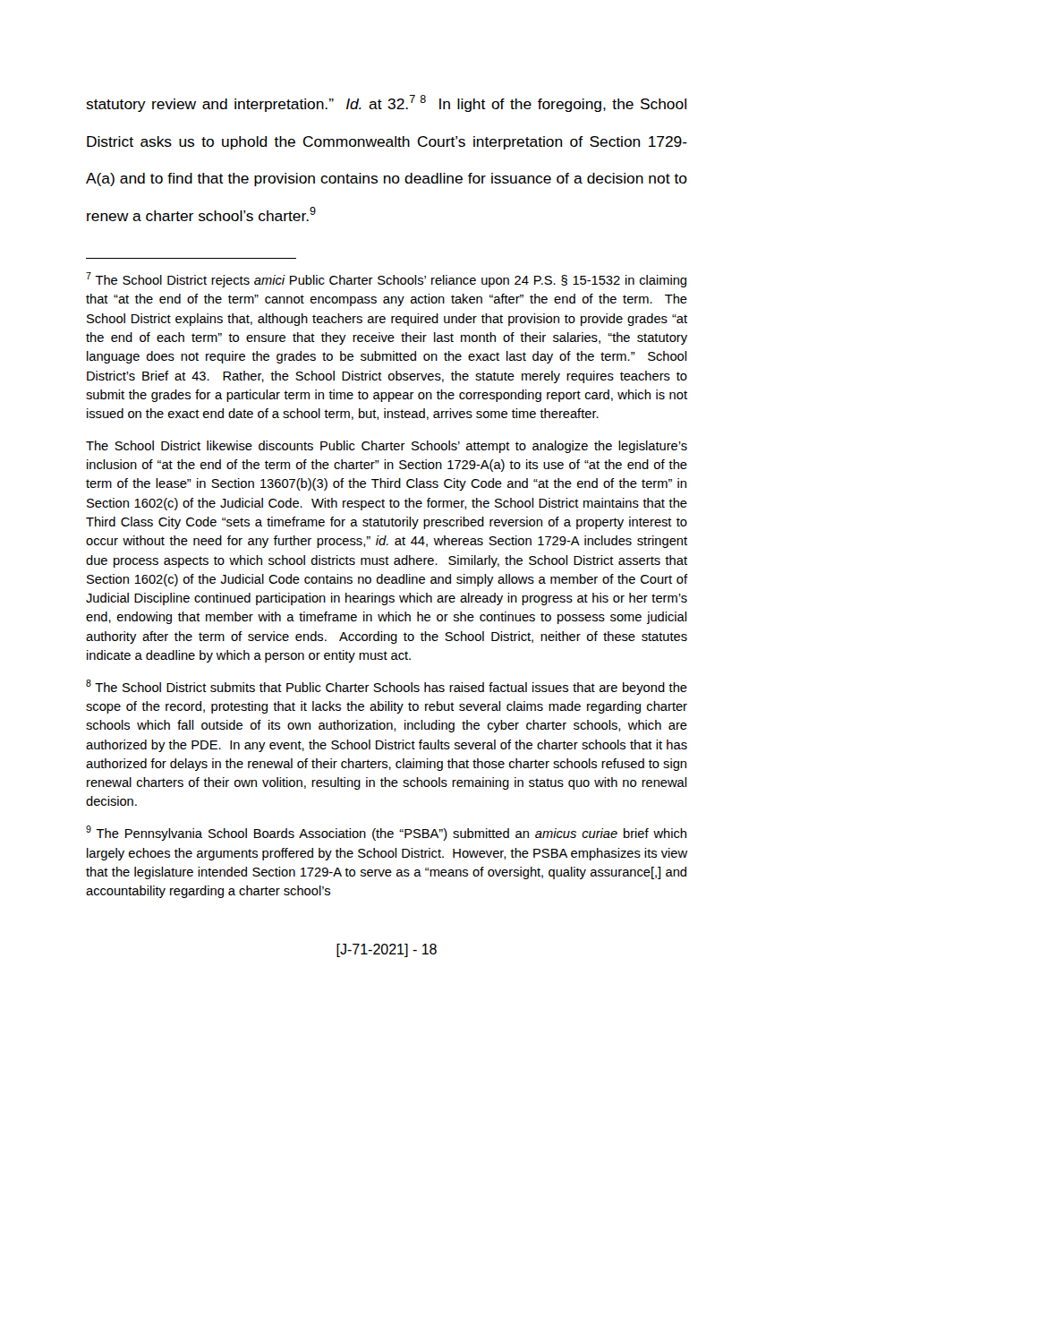statutory review and interpretation.” Id. at 32.7 8 In light of the foregoing, the School District asks us to uphold the Commonwealth Court’s interpretation of Section 1729-A(a) and to find that the provision contains no deadline for issuance of a decision not to renew a charter school’s charter.9
7 The School District rejects amici Public Charter Schools’ reliance upon 24 P.S. § 15-1532 in claiming that “at the end of the term” cannot encompass any action taken “after” the end of the term. The School District explains that, although teachers are required under that provision to provide grades “at the end of each term” to ensure that they receive their last month of their salaries, “the statutory language does not require the grades to be submitted on the exact last day of the term.” School District’s Brief at 43. Rather, the School District observes, the statute merely requires teachers to submit the grades for a particular term in time to appear on the corresponding report card, which is not issued on the exact end date of a school term, but, instead, arrives some time thereafter.
The School District likewise discounts Public Charter Schools’ attempt to analogize the legislature’s inclusion of “at the end of the term of the charter” in Section 1729-A(a) to its use of “at the end of the term of the lease” in Section 13607(b)(3) of the Third Class City Code and “at the end of the term” in Section 1602(c) of the Judicial Code. With respect to the former, the School District maintains that the Third Class City Code “sets a timeframe for a statutorily prescribed reversion of a property interest to occur without the need for any further process,” id. at 44, whereas Section 1729-A includes stringent due process aspects to which school districts must adhere. Similarly, the School District asserts that Section 1602(c) of the Judicial Code contains no deadline and simply allows a member of the Court of Judicial Discipline continued participation in hearings which are already in progress at his or her term’s end, endowing that member with a timeframe in which he or she continues to possess some judicial authority after the term of service ends. According to the School District, neither of these statutes indicate a deadline by which a person or entity must act.
8 The School District submits that Public Charter Schools has raised factual issues that are beyond the scope of the record, protesting that it lacks the ability to rebut several claims made regarding charter schools which fall outside of its own authorization, including the cyber charter schools, which are authorized by the PDE. In any event, the School District faults several of the charter schools that it has authorized for delays in the renewal of their charters, claiming that those charter schools refused to sign renewal charters of their own volition, resulting in the schools remaining in status quo with no renewal decision.
9 The Pennsylvania School Boards Association (the “PSBA”) submitted an amicus curiae brief which largely echoes the arguments proffered by the School District. However, the PSBA emphasizes its view that the legislature intended Section 1729-A to serve as a “means of oversight, quality assurance[,] and accountability regarding a charter school’s
[J-71-2021] - 18